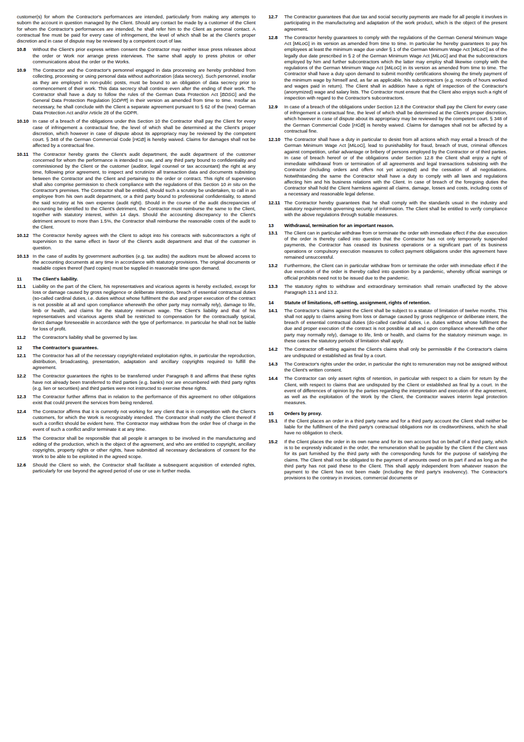customer(s) for whom the Contractor's performances are intended, particularly from making any attempts to suborn the account in question managed by the Client. Should any contact be made by a customer of the Client for whom the Contractor's performances are intended, he shall refer him to the Client as personal contact. A contractual fine must be paid for every case of infringement, the level of which shall be at the Client's proper discretion and in case of dispute may be reviewed by a competent court of law.
10.8
Without the Client's prior express written consent the Contractor may neither issue press releases about the order or Work nor arrange press interviews. The same shall apply to press photos or other communications about the order or the Works.
10.9
The Contractor and the Contractor's personnel engaged in data processing are hereby prohibited from collecting, processing or using personal data without authorization (data secrecy). Such personnel, insofar as they are employed in non-public posts, must be bound to an obligation of data secrecy prior to commencement of their work. This data secrecy shall continue even after the ending of their work. The Contractor shall have a duty to follow the rules of the German Data Protection Act [BDSG] and the General Data Protection Regulation [GDPR] in their version as amended from time to time. Insofar as necessary, he shall conclude with the Client a separate agreement pursuant to § 62 of the (new) German Data Protection Act and/or Article 28 of the GDPR.
10.10
In case of a breach of the obligations under this Section 10 the Contractor shall pay the Client for every case of infringement a contractual fine, the level of which shall be determined at the Client's proper discretion, which however in case of dispute about its appropriacy may be reviewed by the competent court. § 348 of the German Commercial Code [HGB] is hereby waived. Claims for damages shall not be affected by a contractual fine.
10.11
The Contractor hereby grants the Client's audit department, the audit department of the customer concerned for whom the performance is intended to use, and any third party bound to confidentiality and commissioned by the Client or the customer (auditor, legal counsel or tax accountant) the right at any time, following prior agreement, to inspect and scrutinize all transaction data and documents subsisting between the Contractor and the Client and pertaining to the order or contract. This right of supervision shall also comprise permission to check compliance with the regulations of this Section 10 in situ on the Contractor's premises. The Contractor shall be entitled, should such a scrutiny be undertaken, to call in an employee from his own audit department, or a third party bound to professional confidentiality, to attend the said scrutiny at his own expense (audit right). Should in the course of the audit discrepancies of accounting be identified to the Client's detriment, the Contractor must reimburse the same to the Client, together with statutory interest, within 14 days. Should the accounting discrepancy to the Client's detriment amount to more than 1.5%, the Contractor shall reimburse the reasonable costs of the audit to the Client.
10.12
The Contractor hereby agrees with the Client to adopt into his contracts with subcontractors a right of supervision to the same effect in favor of the Client's audit department and that of the customer in question.
10.13
In the case of audits by government authorities (e.g. tax audits) the auditors must be allowed access to the accounting documents at any time in accordance with statutory provisions. The original documents or readable copies thereof (hard copies) must be supplied in reasonable time upon demand.
11
The Client's liability.
11.1
Liability on the part of the Client, his representatives and vicarious agents is hereby excluded, except for loss or damage caused by gross negligence or deliberate intention, breach of essential contractual duties (so-called cardinal duties, i.e. duties without whose fulfilment the due and proper execution of the contract is not possible at all and upon compliance wherewith the other party may normally rely), damage to life, limb or health, and claims for the statutory minimum wage. The Client's liability and that of his representatives and vicarious agents shall be restricted to compensation for the contractually typical, direct damage foreseeable in accordance with the type of performance. In particular he shall not be liable for loss of profit.
11.2
The Contractor's liability shall be governed by law.
12
The Contractor's guarantees.
12.1
The Contractor has all of the necessary copyright-related exploitation rights, in particular the reproduction, distribution, broadcasting, presentation, adaptation and ancillary copyrights required to fulfill the agreement.
12.2
The Contractor guarantees the rights to be transferred under Paragraph 8 and affirms that these rights have not already been transferred to third parties (e.g. banks) nor are encumbered with third party rights (e.g. lien or securities) and third parties were not instructed to exercise these rights.
12.3
The Contractor further affirms that in relation to the performance of this agreement no other obligations exist that could prevent the services from being rendered.
12.4
The Contractor affirms that it is currently not working for any client that is in competition with the Client's customers, for which the Work is recognizably intended. The Contractor shall notify the Client thereof if such a conflict should be evident here. The Contractor may withdraw from the order free of charge in the event of such a conflict and/or terminate it at any time.
12.5
The Contractor shall be responsible that all people it arranges to be involved in the manufacturing and editing of the production, which is the object of the agreement, and who are entitled to copyright, ancillary copyrights, property rights or other rights, have submitted all necessary declarations of consent for the Work to be able to be exploited in the agreed scope.
12.6
Should the Client so wish, the Contractor shall facilitate a subsequent acquisition of extended rights, particularly for use beyond the agreed period of use or use in further media.
12.7
The Contractor guarantees that due tax and social security payments are made for all people it involves in participating in the manufacturing and adaptation of the work product, which is the object of the present agreement.
12.8
The Contractor hereby guarantees to comply with the regulations of the German General Minimum Wage Act [MiLoG] in its version as amended from time to time. In particular he hereby guarantees to pay his employees at least the minimum wage due under § 1 of the German Minimum Wage Act [MiLoG] as of the legally due date prescribed in § 2 of the German Minimum Wage Act [MiLoG] and that the subcontractors employed by him and further subcontractors which the latter may employ shall likewise comply with the regulations of the German Minimum Wage Act [MiLoG] in its version as amended from time to time. The Contractor shall have a duty upon demand to submit monthly certifications showing the timely payment of the minimum wage by himself and, as far as applicable, his subcontractors (e.g. records of hours worked and wages paid in return). The Client shall in addition have a right of inspection of the Contractor's (anonymized) wage and salary lists. The Contractor must ensure that the Client also enjoys such a right of inspection with regard to the Contractor's subcontractors.
12.9
In case of a breach of the obligations under Section 12.8 the Contractor shall pay the Client for every case of infringement a contractual fine, the level of which shall be determined at the Client's proper discretion, which however in case of dispute about its appropriacy may be reviewed by the competent court. § 348 of the German Commercial Code [HGB] is hereby waived. Claims for damages shall not be affected by a contractual fine.
12.10
The Contractor shall have a duty in particular to desist from all actions which may entail a breach of the German Minimum Wage Act [MiLoG], lead to punishability for fraud, breach of trust, criminal offences against competition, unfair advantage or bribery of persons employed by the Contractor or of third parties. In case of breach hereof or of the obligations under Section 12.8 the Client shall enjoy a right of immediate withdrawal from or termination of all agreements and legal transactions subsisting with the Contractor (including orders and offers not yet accepted) and the cessation of all negotiations. Notwithstanding the same the Contractor shall have a duty to comply with all laws and regulations affecting him and his business relations with the Client. In case of breach of the foregoing duties the Contractor shall hold the Client harmless against all claims, damage, losses and costs, including costs of a necessary and reasonable legal defense.
12.11
The Contractor hereby guarantees that he shall comply with the standards usual in the industry and statutory requirements governing security of information. The Client shall be entitled to verify compliance with the above regulations through suitable measures.
13
Withdrawal, termination for an important reason.
13.1
The Client can in particular withdraw from or terminate the order with immediate effect if the due execution of the order is thereby called into question that the Contractor has not only temporarily suspended payments, the Contractor has ceased its business operations or a significant part of its business operations or compulsory execution measures to collect payment obligations under this agreement have remained unsuccessful.
13.2
Furthermore, the Client can in particular withdraw from or terminate the order with immediate effect if the due execution of the order is thereby called into question by a pandemic, whereby official warnings or official prohibits need not to be issued due to the pandemic.
13.3
The statutory rights to withdraw and extraordinary termination shall remain unaffected by the above Paragraph 13.1 and 13.2.
14
Statute of limitations, off-setting, assignment, rights of retention.
14.1
The Contractor's claims against the Client shall be subject to a statute of limitation of twelve months. This shall not apply to claims arising from loss or damage caused by gross negligence or deliberate intent, the breach of essential contractual duties (do-called cardinal duties, i.e. duties without whose fulfilment the due and proper execution of the contract is not possible at all and upon compliance wherewith the other party may normally rely), damage to life, limb or health, and claims for the statutory minimum wage. In these cases the statutory periods of limitation shall apply.
14.2
The Contractor off-setting against the Client's claims shall only be permissible if the Contractor's claims are undisputed or established as final by a court.
14.3
The Contractor's rights under the order, in particular the right to remuneration may not be assigned without the Client's written consent.
14.4
The Contractor can only assert rights of retention, in particular with respect to a claim for return by the Client, with respect to claims that are undisputed by the Client or established as final by a court. In the event of differences of opinion by the parties regarding the interpretation and execution of the agreement, as well as the exploitation of the Work by the Client, the Contractor waives interim legal protection measures.
15
Orders by proxy.
15.1
If the Client places an order in a third party name and for a third party account the Client shall neither be liable for the fulfillment of the third party's contractual obligations nor its creditworthiness, which he shall have no obligation to check.
15.2
If the Client places the order in its own name and for its own account but on behalf of a third party, which is to be expressly indicated in the order, the remuneration shall be payable by the Client if the Client was for its part furnished by the third party with the corresponding funds for the purpose of satisfying the claims. The Client shall not be obligated to the payment of amounts owed on its part if and as long as the third party has not paid these to the Client. This shall apply independent from whatever reason the payment to the Client has not been made (including the third party's insolvency). The Contractor's provisions to the contrary in invoices, commercial documents or